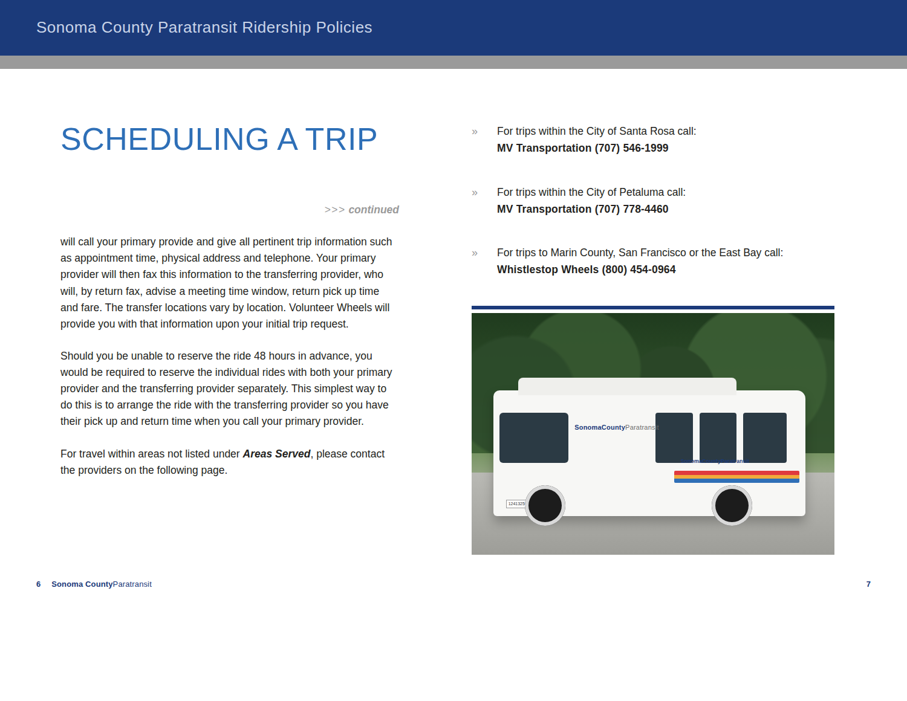Sonoma County Paratransit Ridership Policies
Scheduling a Trip
>>> continued
will call your primary provide and give all pertinent trip information such as appointment time, physical address and telephone. Your primary provider will then fax this information to the transferring provider, who will, by return fax, advise a meeting time window, return pick up time and fare. The transfer locations vary by location. Volunteer Wheels will provide you with that information upon your initial trip request.
Should you be unable to reserve the ride 48 hours in advance, you would be required to reserve the individual rides with both your primary provider and the transferring provider separately. This simplest way to do this is to arrange the ride with the transferring provider so you have their pick up and return time when you call your primary provider.
For travel within areas not listed under Areas Served, please contact the providers on the following page.
For trips within the City of Santa Rosa call: MV Transportation (707) 546-1999
For trips within the City of Petaluma call: MV Transportation (707) 778-4460
For trips to Marin County, San Francisco or the East Bay call: Whistlestop Wheels (800) 454-0964
SonomaCountyParatransit
SonomaCountyParatransit
1241325
6 Sonoma CountyParatransit
7